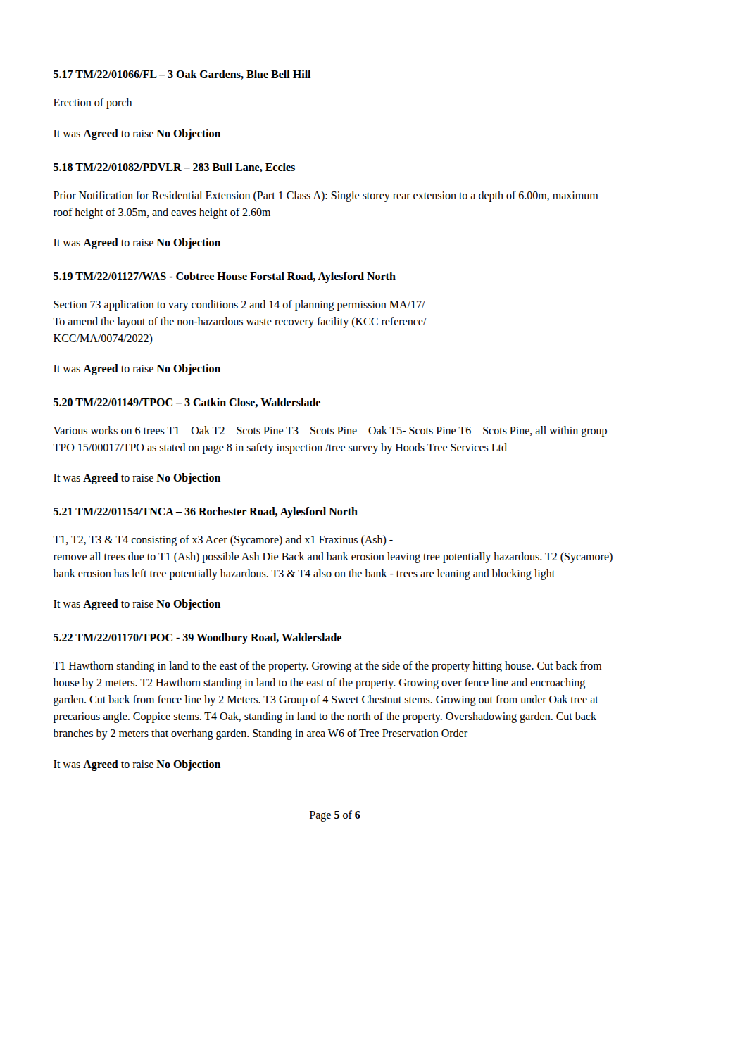5.17 TM/22/01066/FL – 3 Oak Gardens, Blue Bell Hill
Erection of porch
It was Agreed to raise No Objection
5.18 TM/22/01082/PDVLR – 283 Bull Lane, Eccles
Prior Notification for Residential Extension (Part 1 Class A): Single storey rear extension to a depth of 6.00m, maximum roof height of 3.05m, and eaves height of 2.60m
It was Agreed to raise No Objection
5.19 TM/22/01127/WAS - Cobtree House Forstal Road, Aylesford North
Section 73 application to vary conditions 2 and 14 of planning permission MA/17/
To amend the layout of the non-hazardous waste recovery facility (KCC reference/
KCC/MA/0074/2022)
It was Agreed to raise No Objection
5.20 TM/22/01149/TPOC – 3 Catkin Close, Walderslade
Various works on 6 trees T1 – Oak T2 – Scots Pine T3 – Scots Pine – Oak T5- Scots Pine T6 – Scots Pine, all within group TPO 15/00017/TPO as stated on page 8 in safety inspection /tree survey by Hoods Tree Services Ltd
It was Agreed to raise No Objection
5.21 TM/22/01154/TNCA – 36 Rochester Road, Aylesford North
T1, T2, T3 & T4 consisting of x3 Acer (Sycamore) and x1 Fraxinus (Ash) -
remove all trees due to T1 (Ash) possible Ash Die Back and bank erosion leaving tree potentially hazardous. T2 (Sycamore) bank erosion has left tree potentially hazardous. T3 & T4 also on the bank - trees are leaning and blocking light
It was Agreed to raise No Objection
5.22 TM/22/01170/TPOC - 39 Woodbury Road, Walderslade
T1 Hawthorn standing in land to the east of the property. Growing at the side of the property hitting house. Cut back from house by 2 meters. T2 Hawthorn standing in land to the east of the property. Growing over fence line and encroaching garden. Cut back from fence line by 2 Meters. T3 Group of 4 Sweet Chestnut stems. Growing out from under Oak tree at precarious angle. Coppice stems. T4 Oak, standing in land to the north of the property. Overshadowing garden. Cut back branches by 2 meters that overhang garden. Standing in area W6 of Tree Preservation Order
It was Agreed to raise No Objection
Page 5 of 6